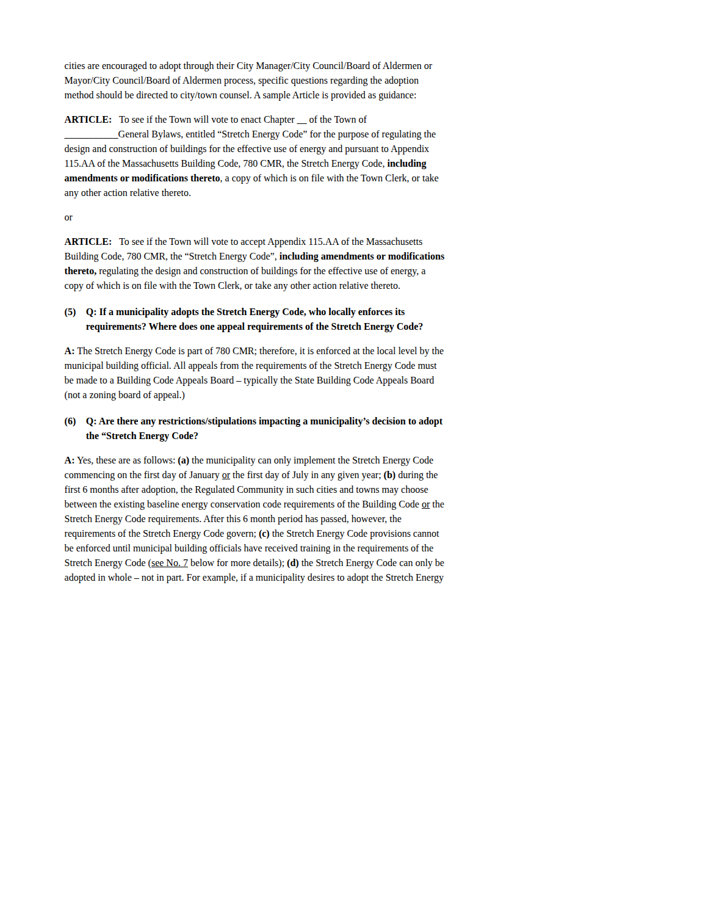cities are encouraged to adopt through their City Manager/City Council/Board of Aldermen or Mayor/City Council/Board of Aldermen process, specific questions regarding the adoption method should be directed to city/town counsel. A sample Article is provided as guidance:
ARTICLE: To see if the Town will vote to enact Chapter __ of the Town of ___________General Bylaws, entitled “Stretch Energy Code” for the purpose of regulating the design and construction of buildings for the effective use of energy and pursuant to Appendix 115.AA of the Massachusetts Building Code, 780 CMR, the Stretch Energy Code, including amendments or modifications thereto, a copy of which is on file with the Town Clerk, or take any other action relative thereto.
or
ARTICLE: To see if the Town will vote to accept Appendix 115.AA of the Massachusetts Building Code, 780 CMR, the “Stretch Energy Code”, including amendments or modifications thereto, regulating the design and construction of buildings for the effective use of energy, a copy of which is on file with the Town Clerk, or take any other action relative thereto.
(5) Q: If a municipality adopts the Stretch Energy Code, who locally enforces its requirements? Where does one appeal requirements of the Stretch Energy Code?
A: The Stretch Energy Code is part of 780 CMR; therefore, it is enforced at the local level by the municipal building official. All appeals from the requirements of the Stretch Energy Code must be made to a Building Code Appeals Board – typically the State Building Code Appeals Board (not a zoning board of appeal.)
(6) Q: Are there any restrictions/stipulations impacting a municipality’s decision to adopt the “Stretch Energy Code?
A: Yes, these are as follows: (a) the municipality can only implement the Stretch Energy Code commencing on the first day of January or the first day of July in any given year; (b) during the first 6 months after adoption, the Regulated Community in such cities and towns may choose between the existing baseline energy conservation code requirements of the Building Code or the Stretch Energy Code requirements. After this 6 month period has passed, however, the requirements of the Stretch Energy Code govern; (c) the Stretch Energy Code provisions cannot be enforced until municipal building officials have received training in the requirements of the Stretch Energy Code (see No. 7 below for more details); (d) the Stretch Energy Code can only be adopted in whole – not in part. For example, if a municipality desires to adopt the Stretch Energy